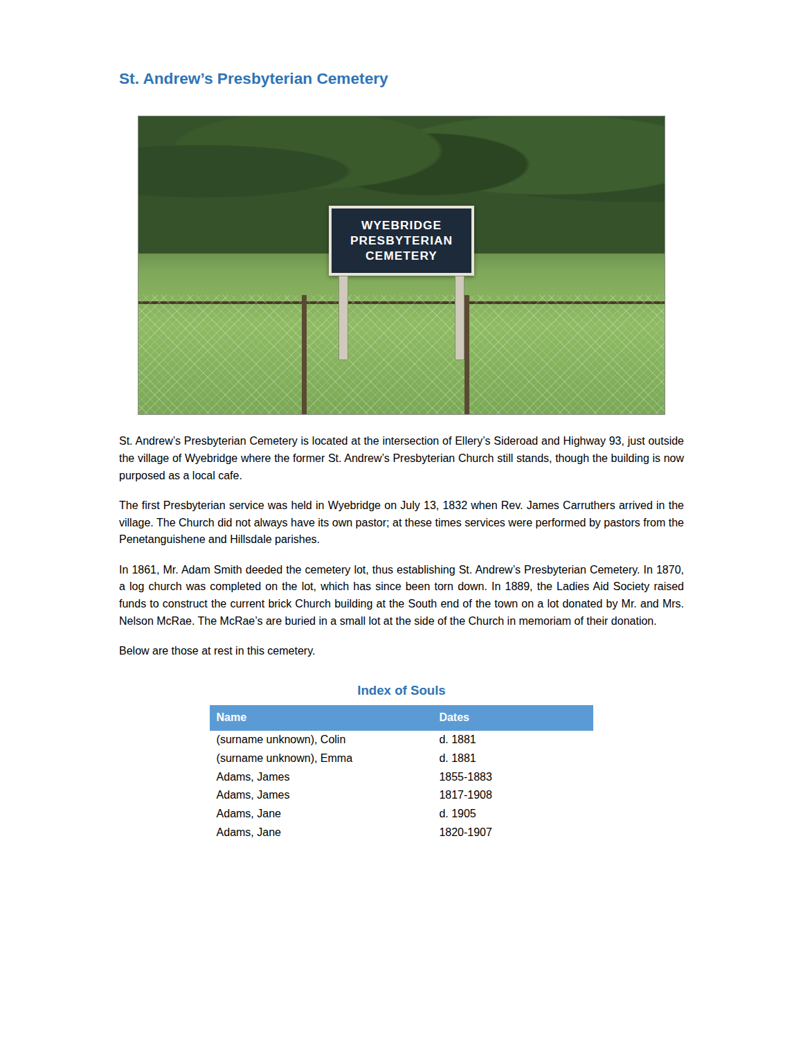St. Andrew’s Presbyterian Cemetery
WYEBRIDGE
PRESBYTERIAN
CEMETERY
St. Andrew’s Presbyterian Cemetery is located at the intersection of Ellery’s Sideroad and Highway 93, just outside the village of Wyebridge where the former St. Andrew’s Presbyterian Church still stands, though the building is now purposed as a local cafe.
The first Presbyterian service was held in Wyebridge on July 13, 1832 when Rev. James Carruthers arrived in the village. The Church did not always have its own pastor; at these times services were performed by pastors from the Penetanguishene and Hillsdale parishes.
In 1861, Mr. Adam Smith deeded the cemetery lot, thus establishing St. Andrew’s Presbyterian Cemetery. In 1870, a log church was completed on the lot, which has since been torn down. In 1889, the Ladies Aid Society raised funds to construct the current brick Church building at the South end of the town on a lot donated by Mr. and Mrs. Nelson McRae. The McRae’s are buried in a small lot at the side of the Church in memoriam of their donation.
Below are those at rest in this cemetery.
Index of Souls
| Name | Dates |
| --- | --- |
| (surname unknown), Colin | d. 1881 |
| (surname unknown), Emma | d. 1881 |
| Adams, James | 1855-1883 |
| Adams, James | 1817-1908 |
| Adams, Jane | d. 1905 |
| Adams, Jane | 1820-1907 |